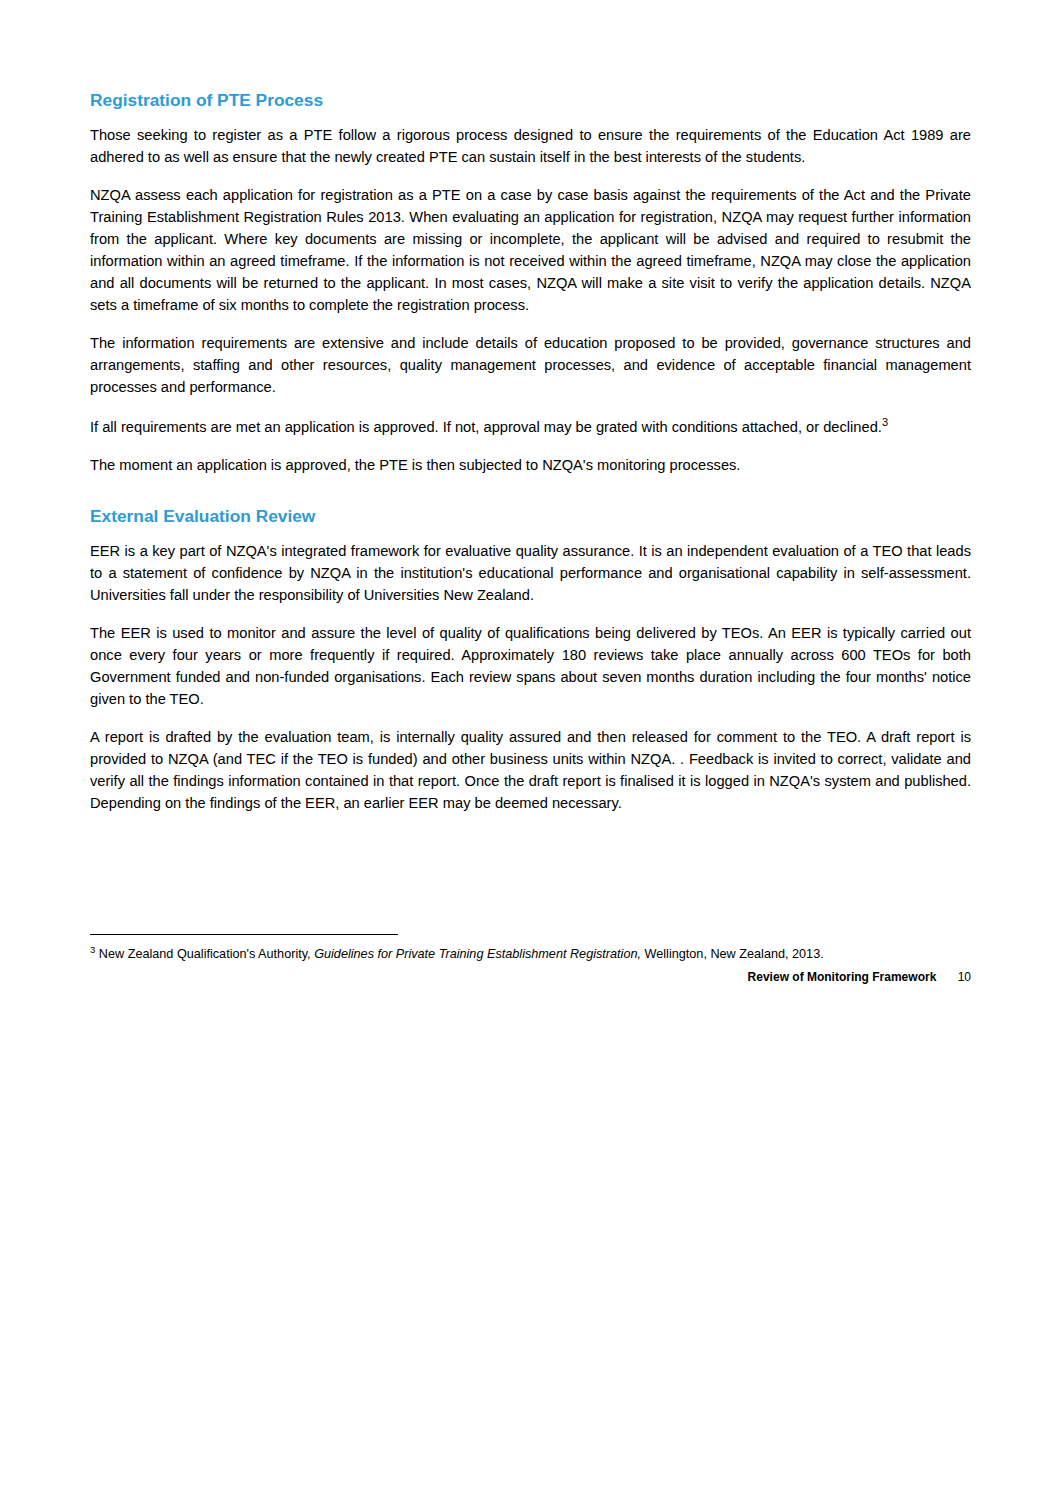Registration of PTE Process
Those seeking to register as a PTE follow a rigorous process designed to ensure the requirements of the Education Act 1989 are adhered to as well as ensure that the newly created PTE can sustain itself in the best interests of the students.
NZQA assess each application for registration as a PTE on a case by case basis against the requirements of the Act and the Private Training Establishment Registration Rules 2013. When evaluating an application for registration, NZQA may request further information from the applicant. Where key documents are missing or incomplete, the applicant will be advised and required to resubmit the information within an agreed timeframe. If the information is not received within the agreed timeframe, NZQA may close the application and all documents will be returned to the applicant. In most cases, NZQA will make a site visit to verify the application details. NZQA sets a timeframe of six months to complete the registration process.
The information requirements are extensive and include details of education proposed to be provided, governance structures and arrangements, staffing and other resources, quality management processes, and evidence of acceptable financial management processes and performance.
If all requirements are met an application is approved. If not, approval may be grated with conditions attached, or declined.3
The moment an application is approved, the PTE is then subjected to NZQA's monitoring processes.
External Evaluation Review
EER is a key part of NZQA's integrated framework for evaluative quality assurance. It is an independent evaluation of a TEO that leads to a statement of confidence by NZQA in the institution's educational performance and organisational capability in self-assessment. Universities fall under the responsibility of Universities New Zealand.
The EER is used to monitor and assure the level of quality of qualifications being delivered by TEOs. An EER is typically carried out once every four years or more frequently if required. Approximately 180 reviews take place annually across 600 TEOs for both Government funded and non-funded organisations. Each review spans about seven months duration including the four months' notice given to the TEO.
A report is drafted by the evaluation team, is internally quality assured and then released for comment to the TEO. A draft report is provided to NZQA (and TEC if the TEO is funded) and other business units within NZQA. . Feedback is invited to correct, validate and verify all the findings information contained in that report. Once the draft report is finalised it is logged in NZQA's system and published. Depending on the findings of the EER, an earlier EER may be deemed necessary.
3 New Zealand Qualification's Authority, Guidelines for Private Training Establishment Registration, Wellington, New Zealand, 2013.
Review of Monitoring Framework 10